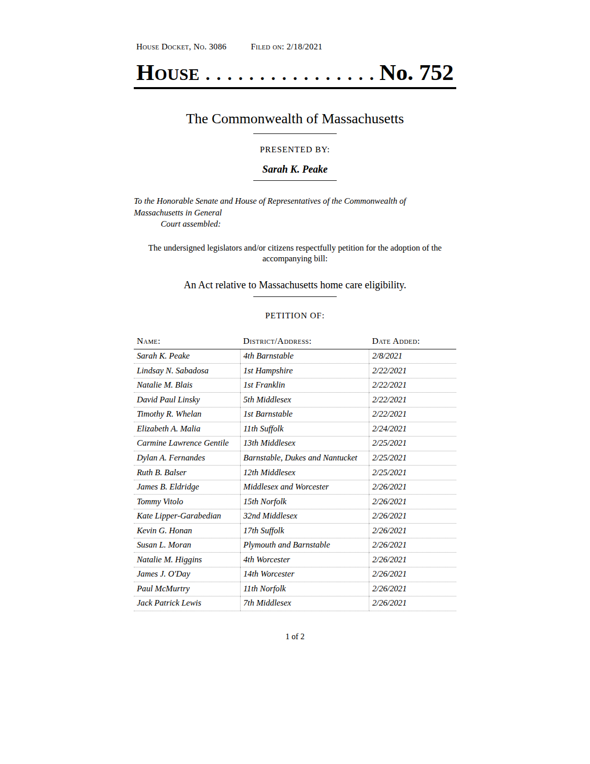House Docket, No. 3086 Filed on: 2/18/2021
House . . . . . . . . . . . . . . . . No. 752
The Commonwealth of Massachusetts
PRESENTED BY:
Sarah K. Peake
To the Honorable Senate and House of Representatives of the Commonwealth of Massachusetts in General Court assembled:
The undersigned legislators and/or citizens respectfully petition for the adoption of the accompanying bill:
An Act relative to Massachusetts home care eligibility.
PETITION OF:
| Name: | District/Address: | Date Added: |
| --- | --- | --- |
| Sarah K. Peake | 4th Barnstable | 2/8/2021 |
| Lindsay N. Sabadosa | 1st Hampshire | 2/22/2021 |
| Natalie M. Blais | 1st Franklin | 2/22/2021 |
| David Paul Linsky | 5th Middlesex | 2/22/2021 |
| Timothy R. Whelan | 1st Barnstable | 2/22/2021 |
| Elizabeth A. Malia | 11th Suffolk | 2/24/2021 |
| Carmine Lawrence Gentile | 13th Middlesex | 2/25/2021 |
| Dylan A. Fernandes | Barnstable, Dukes and Nantucket | 2/25/2021 |
| Ruth B. Balser | 12th Middlesex | 2/25/2021 |
| James B. Eldridge | Middlesex and Worcester | 2/26/2021 |
| Tommy Vitolo | 15th Norfolk | 2/26/2021 |
| Kate Lipper-Garabedian | 32nd Middlesex | 2/26/2021 |
| Kevin G. Honan | 17th Suffolk | 2/26/2021 |
| Susan L. Moran | Plymouth and Barnstable | 2/26/2021 |
| Natalie M. Higgins | 4th Worcester | 2/26/2021 |
| James J. O'Day | 14th Worcester | 2/26/2021 |
| Paul McMurtry | 11th Norfolk | 2/26/2021 |
| Jack Patrick Lewis | 7th Middlesex | 2/26/2021 |
1 of 2